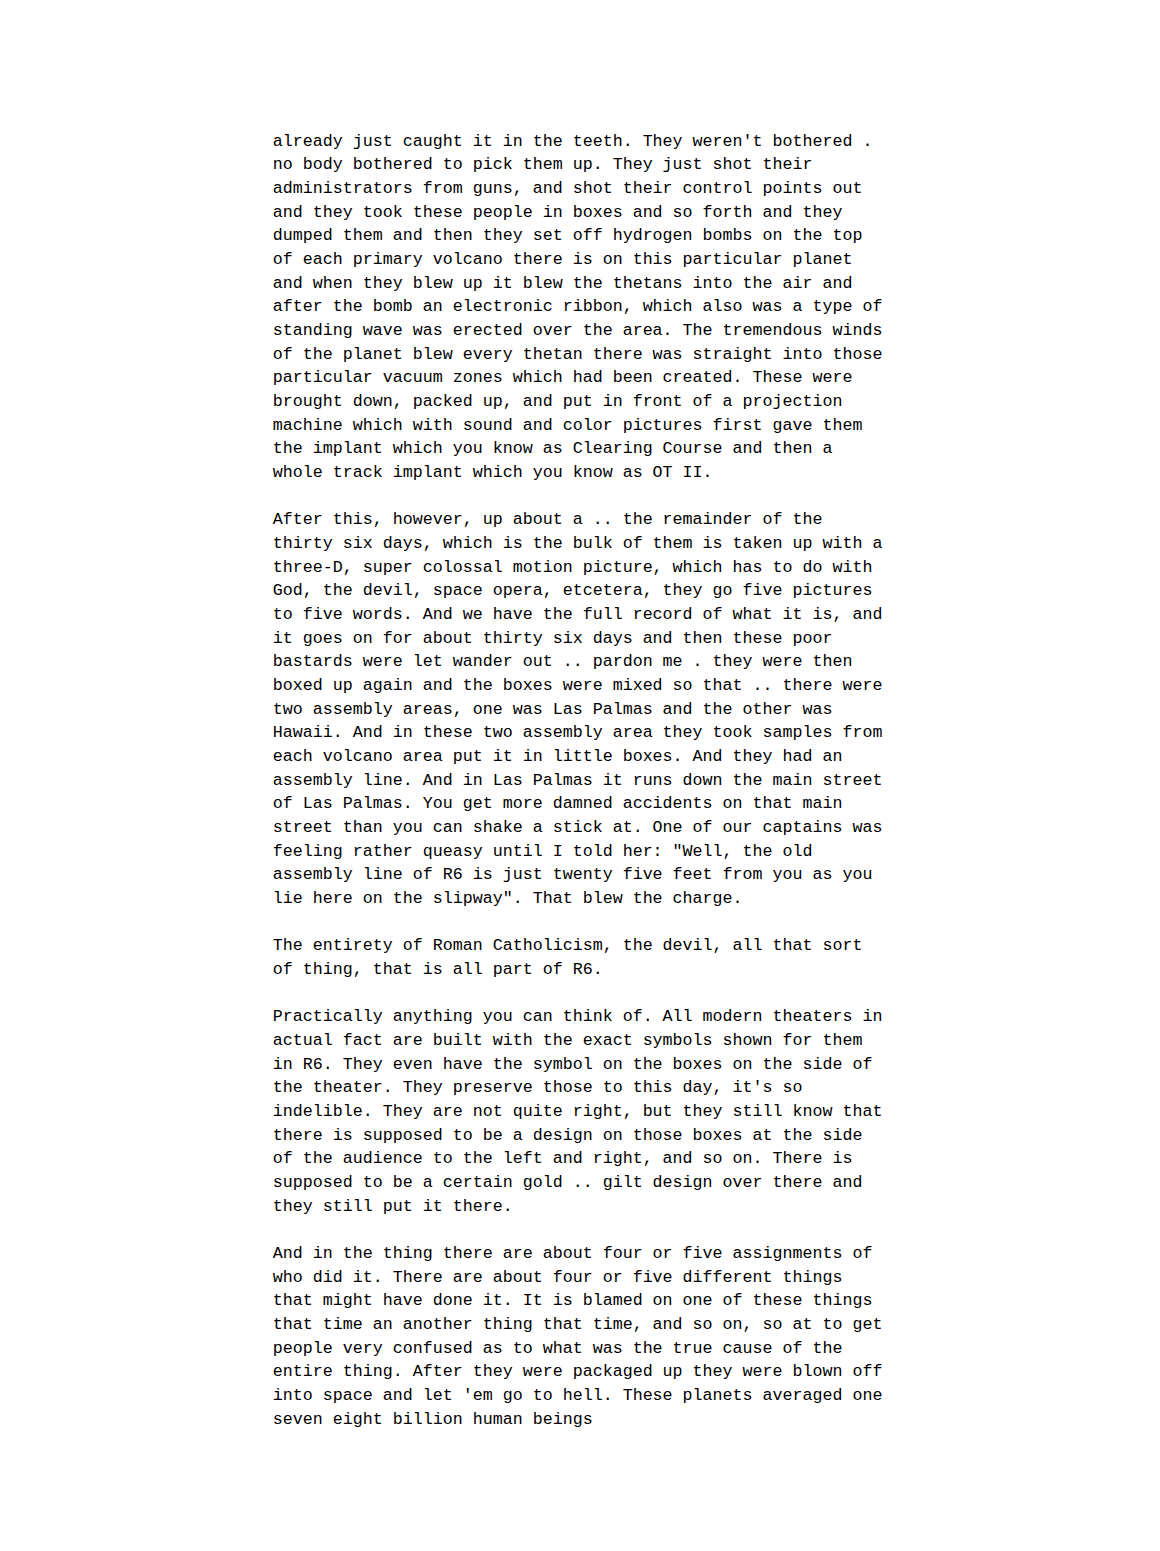already just caught it in the teeth. They weren't bothered . no body bothered to pick them up. They just shot their administrators from guns, and shot their control points out and they took these people in boxes and so forth and they dumped them and then they set off hydrogen bombs on the top of each primary volcano there is on this particular planet and when they blew up it blew the thetans into the air and after the bomb an electronic ribbon, which also was a type of standing wave was erected over the area. The tremendous winds of the planet blew every thetan there was straight into those particular vacuum zones which had been created. These were brought down, packed up, and put in front of a projection machine which with sound and color pictures first gave them the implant which you know as Clearing Course and then a whole track implant which you know as OT II.
After this, however, up about a .. the remainder of the thirty six days, which is the bulk of them is taken up with a three-D, super colossal motion picture, which has to do with God, the devil, space opera, etcetera, they go five pictures to five words. And we have the full record of what it is, and it goes on for about thirty six days and then these poor bastards were let wander out .. pardon me . they were then boxed up again and the boxes were mixed so that .. there were two assembly areas, one was Las Palmas and the other was Hawaii. And in these two assembly area they took samples from each volcano area put it in little boxes. And they had an assembly line. And in Las Palmas it runs down the main street of Las Palmas. You get more damned accidents on that main street than you can shake a stick at. One of our captains was feeling rather queasy until I told her: "Well, the old assembly line of R6 is just twenty five feet from you as you lie here on the slipway". That blew the charge.
The entirety of Roman Catholicism, the devil, all that sort of thing, that is all part of R6.
Practically anything you can think of. All modern theaters in actual fact are built with the exact symbols shown for them in R6. They even have the symbol on the boxes on the side of the theater. They preserve those to this day, it's so indelible. They are not quite right, but they still know that there is supposed to be a design on those boxes at the side of the audience to the left and right, and so on. There is supposed to be a certain gold .. gilt design over there and they still put it there.
And in the thing there are about four or five assignments of who did it. There are about four or five different things that might have done it. It is blamed on one of these things that time an another thing that time, and so on, so at to get people very confused as to what was the true cause of the entire thing. After they were packaged up they were blown off into space and let 'em go to hell. These planets averaged one seven eight billion human beings